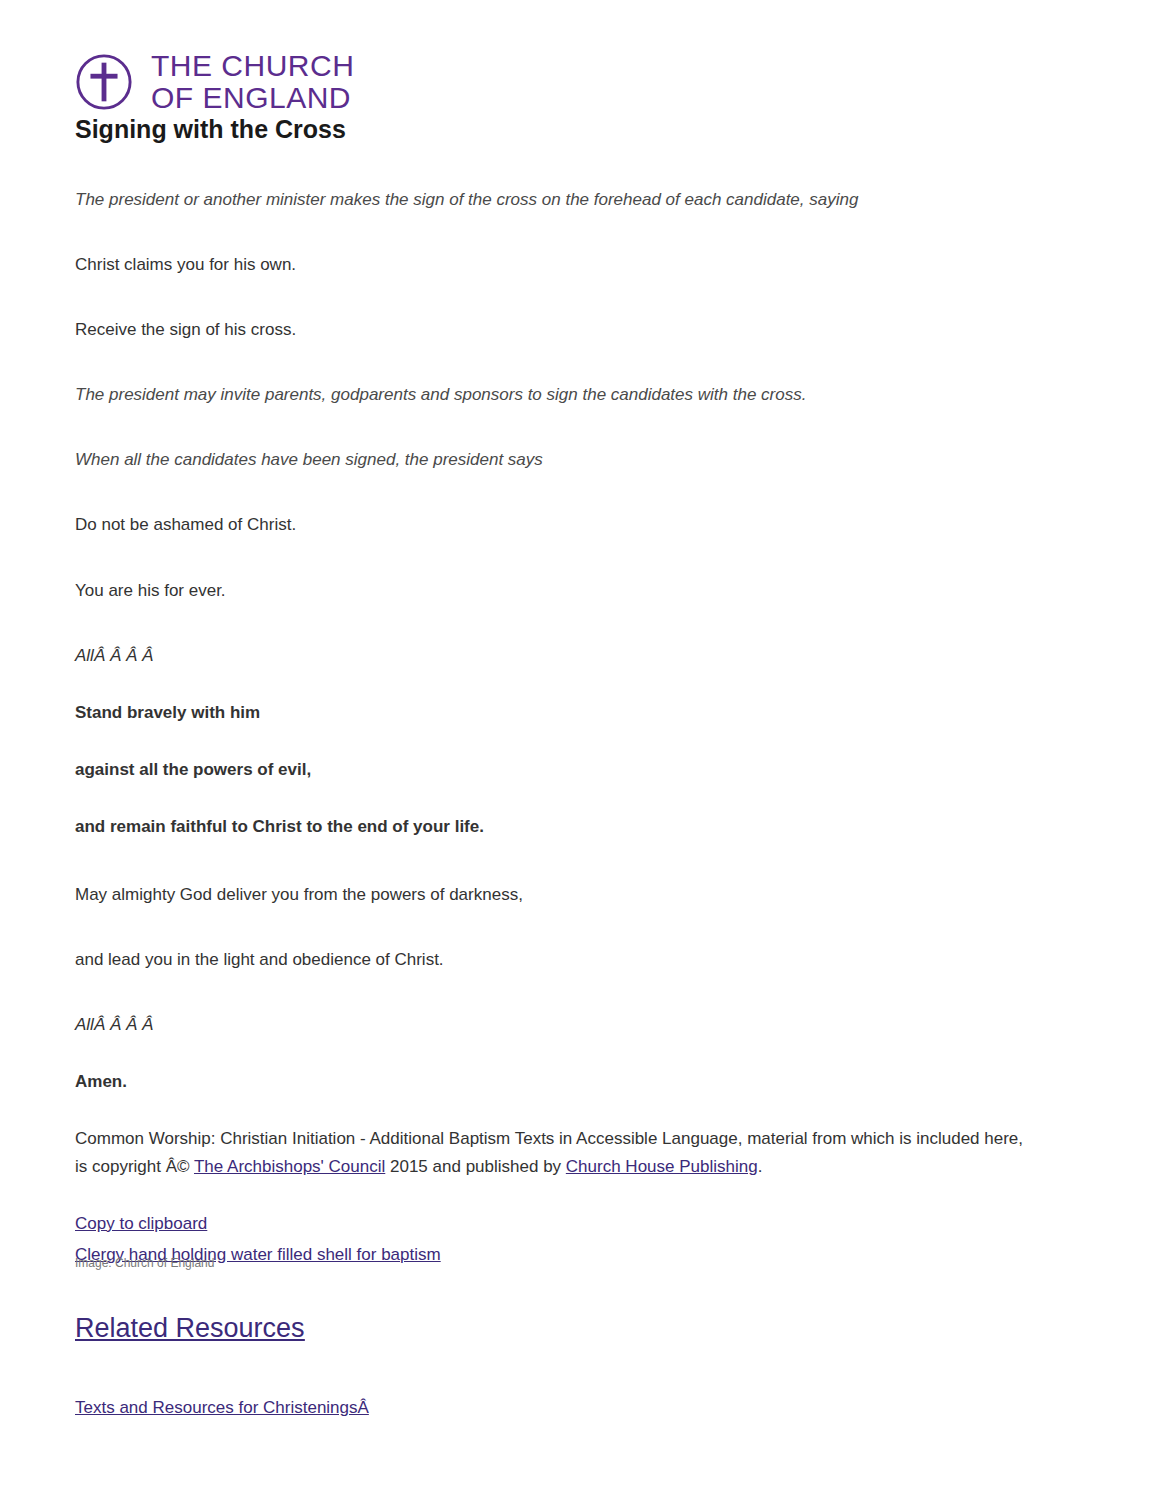The Church
of England
Signing with the Cross
The president or another minister makes the sign of the cross on the forehead of each candidate, saying
Christ claims you for his own.
Receive the sign of his cross.
The president may invite parents, godparents and sponsors to sign the candidates with the cross.
When all the candidates have been signed, the president says
Do not be ashamed of Christ.
You are his for ever.
All Â Â Â Â
Stand bravely with him
against all the powers of evil,
and remain faithful to Christ to the end of your life.
May almighty God deliver you from the powers of darkness,
and lead you in the light and obedience of Christ.
All Â Â Â Â
Amen.
Common Worship: Christian Initiation - Additional Baptism Texts in Accessible Language, material from which is included here, is copyright Â© The Archbishops' Council 2015 and published by Church House Publishing.
Copy to clipboard
Clergy hand holding water filled shell for baptism
Image: Church of England
Related Resources
Texts and Resources for ChristeningsÂ